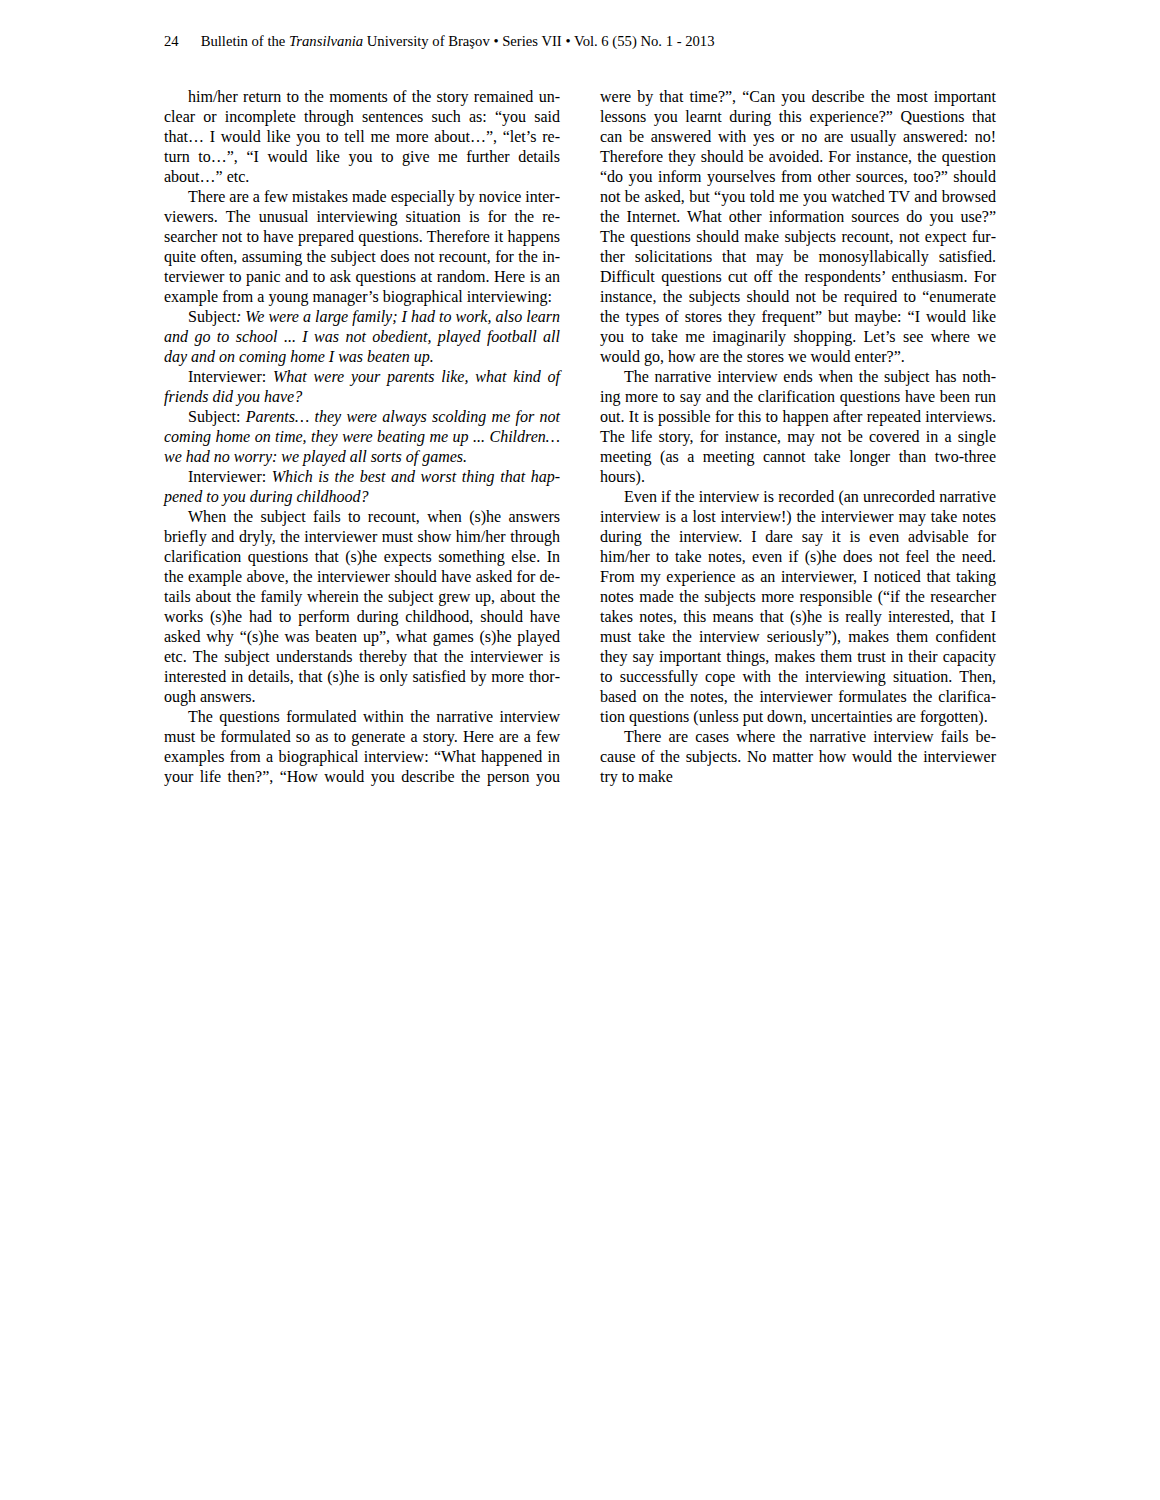24 Bulletin of the Transilvania University of Braşov • Series VII • Vol. 6 (55) No. 1 - 2013
him/her return to the moments of the story remained unclear or incomplete through sentences such as: “you said that… I would like you to tell me more about…”, “let’s return to…”, “I would like you to give me further details about…” etc.
There are a few mistakes made especially by novice interviewers. The unusual interviewing situation is for the researcher not to have prepared questions. Therefore it happens quite often, assuming the subject does not recount, for the interviewer to panic and to ask questions at random. Here is an example from a young manager’s biographical interviewing:
Subject: We were a large family; I had to work, also learn and go to school ... I was not obedient, played football all day and on coming home I was beaten up.
Interviewer: What were your parents like, what kind of friends did you have?
Subject: Parents… they were always scolding me for not coming home on time, they were beating me up ... Children… we had no worry: we played all sorts of games.
Interviewer: Which is the best and worst thing that happened to you during childhood?
When the subject fails to recount, when (s)he answers briefly and dryly, the interviewer must show him/her through clarification questions that (s)he expects something else. In the example above, the interviewer should have asked for details about the family wherein the subject grew up, about the works (s)he had to perform during childhood, should have asked why “(s)he was beaten up”, what games (s)he played etc. The subject understands thereby that the interviewer is interested in details, that (s)he is only satisfied by more thorough answers.
The questions formulated within the narrative interview must be formulated so as to generate a story. Here are a few examples from a biographical interview: “What happened in your life then?”, “How would you describe the person you were by that time?”, “Can you describe the most important lessons you learnt during this experience?” Questions that can be answered with yes or no are usually answered: no! Therefore they should be avoided. For instance, the question “do you inform yourselves from other sources, too?” should not be asked, but “you told me you watched TV and browsed the Internet. What other information sources do you use?” The questions should make subjects recount, not expect further solicitations that may be monosyllabically satisfied. Difficult questions cut off the respondents’ enthusiasm. For instance, the subjects should not be required to “enumerate the types of stores they frequent” but maybe: “I would like you to take me imaginarily shopping. Let’s see where we would go, how are the stores we would enter?”.
The narrative interview ends when the subject has nothing more to say and the clarification questions have been run out. It is possible for this to happen after repeated interviews. The life story, for instance, may not be covered in a single meeting (as a meeting cannot take longer than two-three hours).
Even if the interview is recorded (an unrecorded narrative interview is a lost interview!) the interviewer may take notes during the interview. I dare say it is even advisable for him/her to take notes, even if (s)he does not feel the need. From my experience as an interviewer, I noticed that taking notes made the subjects more responsible (“if the researcher takes notes, this means that (s)he is really interested, that I must take the interview seriously”), makes them confident they say important things, makes them trust in their capacity to successfully cope with the interviewing situation. Then, based on the notes, the interviewer formulates the clarification questions (unless put down, uncertainties are forgotten).
There are cases where the narrative interview fails because of the subjects. No matter how would the interviewer try to make